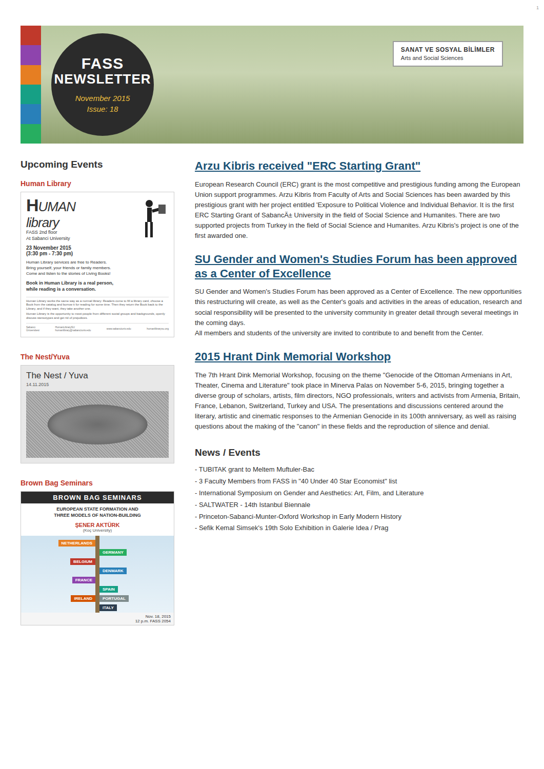1
FASS
NEWSLETTER
November 2015
Issue: 18
SANAT VE SOSYAL BİLİMLER Arts and Social Sciences
Upcoming Events
Human Library
HUMAN
library
FASS 2nd floor
At Sabanci University
23 November 2015
(3:30 pm - 7:30 pm)
Human Library services are free to Readers.
Bring yourself, your friends or family members.
Come and listen to the stories of Living Books!
Book in Human Library is a real person,
while reading is a conversation.
Human Library works the same way as a normal library: Readers come to fill a library card, choose a Book from the catalog and borrow it for reading for some time. Then they return the Book back to the Library, and if they want, they take another one.
Human Library is the opportunity to meet people from different social groups and backgrounds, openly discuss stereotypes and get rid of prejudices.
Sabancı
Üniversitesi HumanLibrarySU
humanlibrary@sabanciuniv.edu www.sabanciuniv.edu humanlibrarysu.org
The Nest/Yuva
The Nest / Yuva
14.11.2015
Brown Bag Seminars
BROWN BAG SEMINARS
EUROPEAN STATE FORMATION AND
THREE MODELS OF NATION-BUILDING
ŞENER AKTÜRK
(Koç University)
NETHERLANDS
GERMANY
BELGIUM
DENMARK
FRANCE
SPAIN
IRELAND
PORTUGAL
ITALY
Nov. 18, 2015
12 p.m. FASS 2054
Arzu Kibris received "ERC Starting Grant"
European Research Council (ERC) grant is the most competitive and prestigious funding among the European Union support programmes. Arzu Kibris from Faculty of Arts and Social Sciences has been awarded by this prestigious grant with her project entitled 'Exposure to Political Violence and Individual Behavior. It is the first ERC Starting Grant of SabancÄ± University in the field of Social Science and Humanites. There are two supported projects from Turkey in the field of Social Science and Humanites. Arzu Kibris's project is one of the first awarded one.
SU Gender and Women's Studies Forum has been approved as a Center of Excellence
SU Gender and Women's Studies Forum has been approved as a Center of Excellence. The new opportunities this restructuring will create, as well as the Center's goals and activities in the areas of education, research and social responsibility will be presented to the university community in greater detail through several meetings in the coming days.
All members and students of the university are invited to contribute to and benefit from the Center.
2015 Hrant Dink Memorial Workshop
The 7th Hrant Dink Memorial Workshop, focusing on the theme "Genocide of the Ottoman Armenians in Art, Theater, Cinema and Literature" took place in Minerva Palas on November 5-6, 2015, bringing together a diverse group of scholars, artists, film directors, NGO professionals, writers and activists from Armenia, Britain, France, Lebanon, Switzerland, Turkey and USA. The presentations and discussions centered around the literary, artistic and cinematic responses to the Armenian Genocide in its 100th anniversary, as well as raising questions about the making of the "canon" in these fields and the reproduction of silence and denial.
News / Events
TUBITAK grant to Meltem Muftuler-Bac
3 Faculty Members from FASS in "40 Under 40 Star Economist" list
International Symposium on Gender and Aesthetics: Art, Film, and Literature
SALTWATER - 14th Istanbul Biennale
Princeton-Sabanci-Munter-Oxford Workshop in Early Modern History
Sefik Kemal Simsek's 19th Solo Exhibition in Galerie Idea / Prag